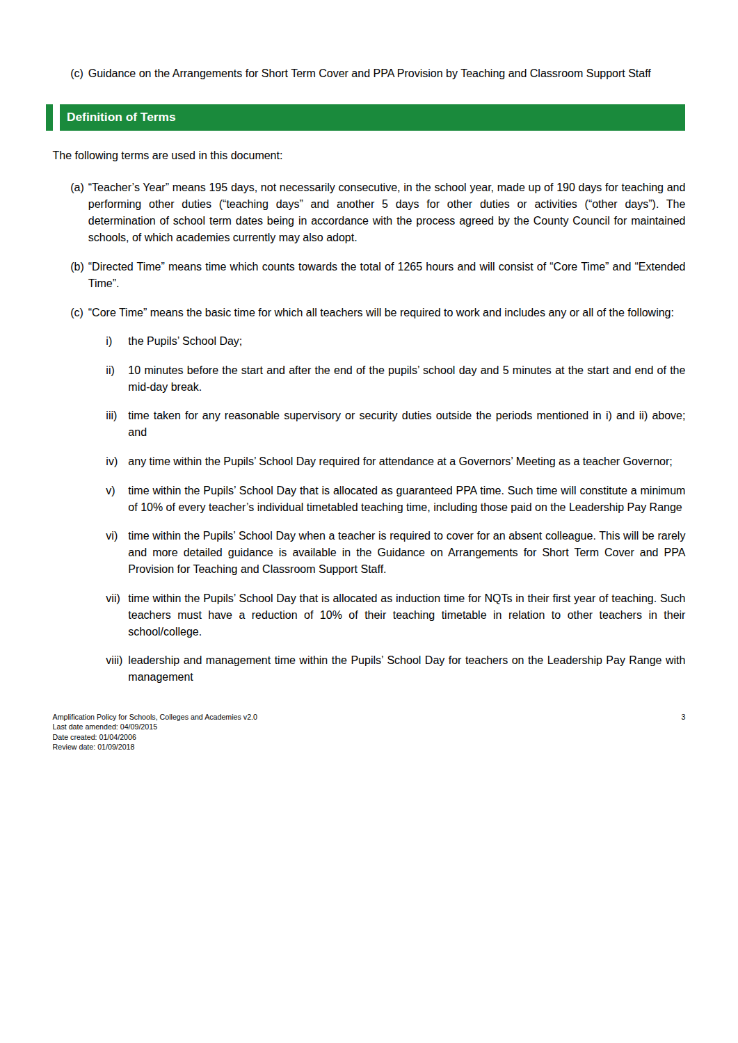(c)
Guidance on the Arrangements for Short Term Cover and PPA Provision by Teaching and Classroom Support Staff
Definition of Terms
The following terms are used in this document:
(a)
“Teacher’s Year” means 195 days, not necessarily consecutive, in the school year, made up of 190 days for teaching and performing other duties (“teaching days” and another 5 days for other duties or activities (“other days”). The determination of school term dates being in accordance with the process agreed by the County Council for maintained schools, of which academies currently may also adopt.
(b)
“Directed Time” means time which counts towards the total of 1265 hours and will consist of “Core Time” and “Extended Time”.
(c)
“Core Time” means the basic time for which all teachers will be required to work and includes any or all of the following:
i)
the Pupils’ School Day;
ii)
10 minutes before the start and after the end of the pupils’ school day and 5 minutes at the start and end of the mid-day break.
iii)
time taken for any reasonable supervisory or security duties outside the periods mentioned in i) and ii) above; and
iv)
any time within the Pupils’ School Day required for attendance at a Governors’ Meeting as a teacher Governor;
v)
time within the Pupils’ School Day that is allocated as guaranteed PPA time. Such time will constitute a minimum of 10% of every teacher’s individual timetabled teaching time, including those paid on the Leadership Pay Range
vi)
time within the Pupils’ School Day when a teacher is required to cover for an absent colleague. This will be rarely and more detailed guidance is available in the Guidance on Arrangements for Short Term Cover and PPA Provision for Teaching and Classroom Support Staff.
vii)
time within the Pupils’ School Day that is allocated as induction time for NQTs in their first year of teaching. Such teachers must have a reduction of 10% of their teaching timetable in relation to other teachers in their school/college.
viii)
leadership and management time within the Pupils’ School Day for teachers on the Leadership Pay Range with management
Amplification Policy for Schools, Colleges and Academies v2.0
Last date amended: 04/09/2015
Date created: 01/04/2006
Review date: 01/09/2018
3